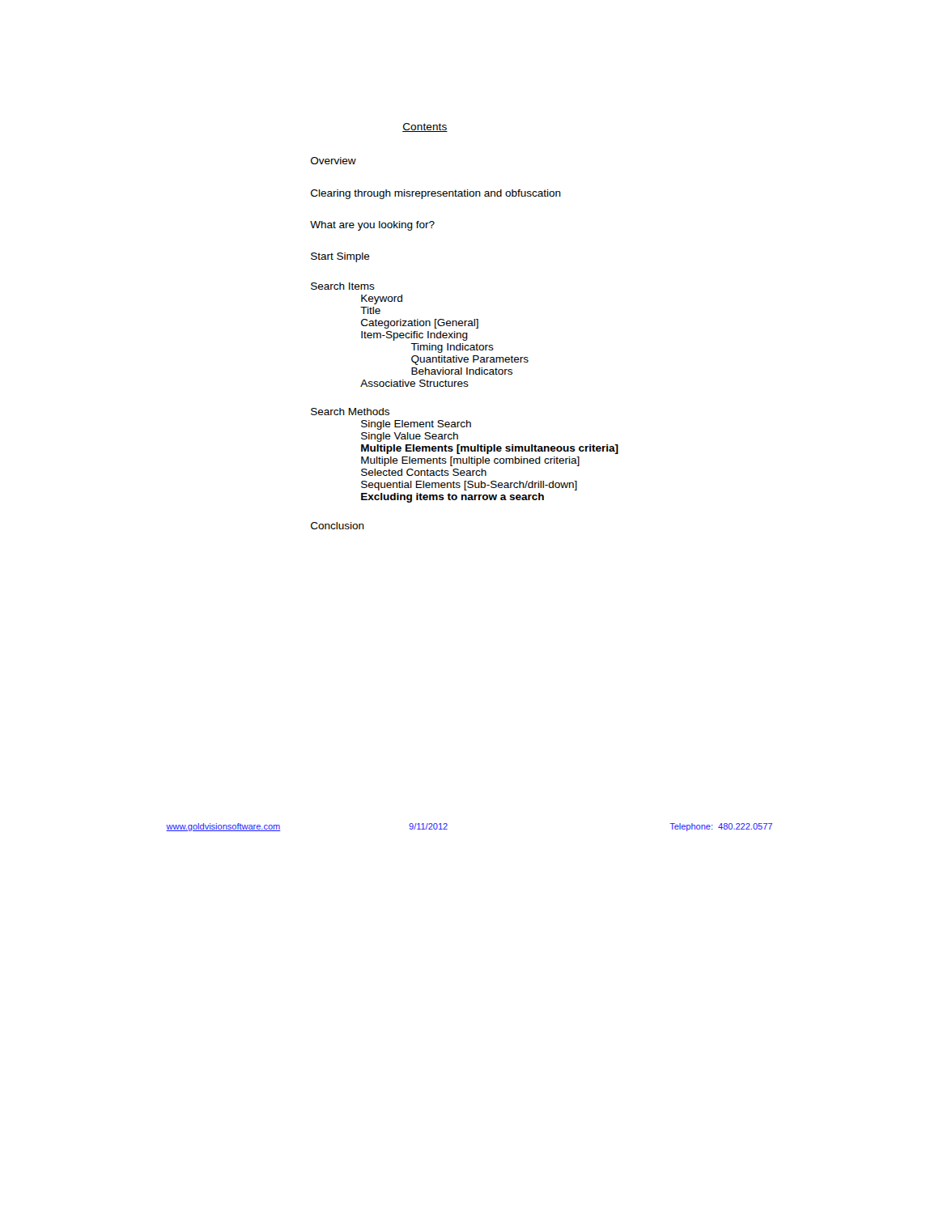Contents
Overview
Clearing through misrepresentation and obfuscation
What are you looking for?
Start Simple
Search Items
Keyword
Title
Categorization [General]
Item-Specific Indexing
Timing Indicators
Quantitative Parameters
Behavioral Indicators
Associative Structures
Search Methods
Single Element Search
Single Value Search
Multiple Elements [multiple simultaneous criteria]
Multiple Elements [multiple combined criteria]
Selected Contacts Search
Sequential Elements [Sub-Search/drill-down]
Excluding items to narrow a search
Conclusion
www.goldvisionsoftware.com 9/11/2012 Telephone: 480.222.0577